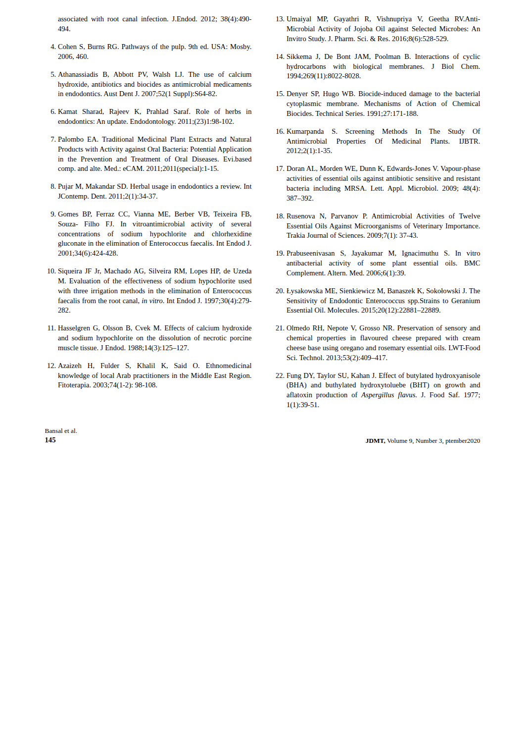associated with root canal infection. J.Endod. 2012; 38(4):490-494.
Cohen S, Burns RG. Pathways of the pulp. 9th ed. USA: Mosby. 2006, 460.
Athanassiadis B, Abbott PV, Walsh LJ. The use of calcium hydroxide, antibiotics and biocides as antimicrobial medicaments in endodontics. Aust Dent J. 2007;52(1 Suppl):S64-82.
Kamat Sharad, Rajeev K, Prahlad Saraf. Role of herbs in endodontics: An update. Endodontology. 2011;(23)1:98-102.
Palombo EA. Traditional Medicinal Plant Extracts and Natural Products with Activity against Oral Bacteria: Potential Application in the Prevention and Treatment of Oral Diseases. Evi.based comp. and alte. Med.: eCAM. 2011;2011(special):1-15.
Pujar M, Makandar SD. Herbal usage in endodontics a review. Int JContemp. Dent. 2011;2(1):34-37.
Gomes BP, Ferraz CC, Vianna ME, Berber VB, Teixeira FB, Souza- Filho FJ. In vitroantimicrobial activity of several concentrations of sodium hypochlorite and chlorhexidine gluconate in the elimination of Enterococcus faecalis. Int Endod J. 2001;34(6):424-428.
Siqueira JF Jr, Machado AG, Silveira RM, Lopes HP, de Uzeda M. Evaluation of the effectiveness of sodium hypochlorite used with three irrigation methods in the elimination of Enterococcus faecalis from the root canal, in vitro. Int Endod J. 1997;30(4):279-282.
Hasselgren G, Olsson B, Cvek M. Effects of calcium hydroxide and sodium hypochlorite on the dissolution of necrotic porcine muscle tissue. J Endod. 1988;14(3):125–127.
Azaizeh H, Fulder S, Khalil K, Said O. Ethnomedicinal knowledge of local Arab practitioners in the Middle East Region. Fitoterapia. 2003;74(1-2): 98-108.
Umaiyal MP, Gayathri R, Vishnupriya V, Geetha RV.Anti-Microbial Activity of Jojoba Oil against Selected Microbes: An Invitro Study. J. Pharm. Sci. & Res. 2016;8(6):528-529.
Sikkema J, De Bont JAM, Poolman B. Interactions of cyclic hydrocarbons with biological membranes. J Biol Chem. 1994;269(11):8022-8028.
Denyer SP, Hugo WB. Biocide-induced damage to the bacterial cytoplasmic membrane. Mechanisms of Action of Chemical Biocides. Technical Series. 1991;27:171-188.
Kumarpanda S. Screening Methods In The Study Of Antimicrobial Properties Of Medicinal Plants. IJBTR. 2012;2(1):1-35.
Doran AL, Morden WE, Dunn K, Edwards-Jones V. Vapour-phase activities of essential oils against antibiotic sensitive and resistant bacteria including MRSA. Lett. Appl. Microbiol. 2009; 48(4): 387–392.
Rusenova N, Parvanov P. Antimicrobial Activities of Twelve Essential Oils Against Microorganisms of Veterinary Importance. Trakia Journal of Sciences. 2009;7(1): 37-43.
Prabuseenivasan S, Jayakumar M, Ignacimuthu S. In vitro antibacterial activity of some plant essential oils. BMC Complement. Altern. Med. 2006;6(1):39.
Łysakowska ME, Sienkiewicz M, Banaszek K, Sokołowski J. The Sensitivity of Endodontic Enterococcus spp.Strains to Geranium Essential Oil. Molecules. 2015;20(12):22881–22889.
Olmedo RH, Nepote V, Grosso NR. Preservation of sensory and chemical properties in flavoured cheese prepared with cream cheese base using oregano and rosemary essential oils. LWT-Food Sci. Technol. 2013;53(2):409–417.
Fung DY, Taylor SU, Kahan J. Effect of butylated hydroxyanisole (BHA) and buthylated hydroxytoluebe (BHT) on growth and aflatoxin production of Aspergillus flavus. J. Food Saf. 1977; 1(1):39-51.
Bansal et al.
145
JDMT, Volume 9, Number 3, ptember2020